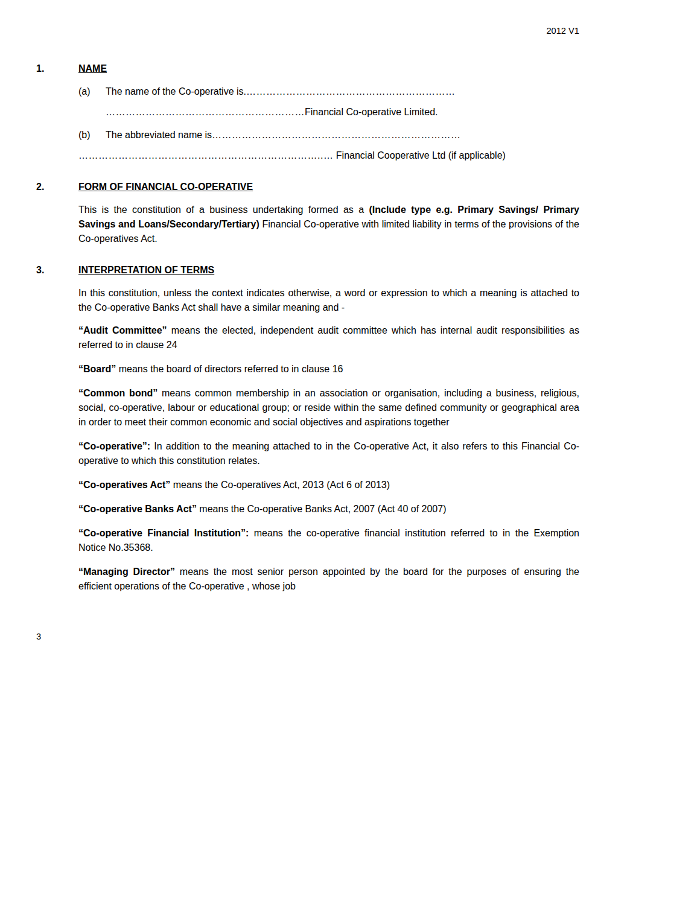2012 V1
1. NAME
(a) The name of the Co-operative is.………………………………………………………
……………………………………………………Financial Co-operative Limited.
(b) The abbreviated name is…………………………………………………………………
………………………………………………………………..… Financial Cooperative Ltd (if applicable)
2. FORM OF FINANCIAL CO-OPERATIVE
This is the constitution of a business undertaking formed as a (Include type e.g. Primary Savings/ Primary Savings and Loans/Secondary/Tertiary) Financial Co-operative with limited liability in terms of the provisions of the Co-operatives Act.
3. INTERPRETATION OF TERMS
In this constitution, unless the context indicates otherwise, a word or expression to which a meaning is attached to the Co-operative Banks Act shall have a similar meaning and -
“Audit Committee” means the elected, independent audit committee which has internal audit responsibilities as referred to in clause 24
“Board” means the board of directors referred to in clause 16
“Common bond” means common membership in an association or organisation, including a business, religious, social, co-operative, labour or educational group; or reside within the same defined community or geographical area in order to meet their common economic and social objectives and aspirations together
“Co-operative”: In addition to the meaning attached to in the Co-operative Act, it also refers to this Financial Co-operative to which this constitution relates.
“Co-operatives Act” means the Co-operatives Act, 2013 (Act 6 of 2013)
“Co-operative Banks Act” means the Co-operative Banks Act, 2007 (Act 40 of 2007)
“Co-operative Financial Institution”: means the co-operative financial institution referred to in the Exemption Notice No.35368.
“Managing Director” means the most senior person appointed by the board for the purposes of ensuring the efficient operations of the Co-operative , whose job
3